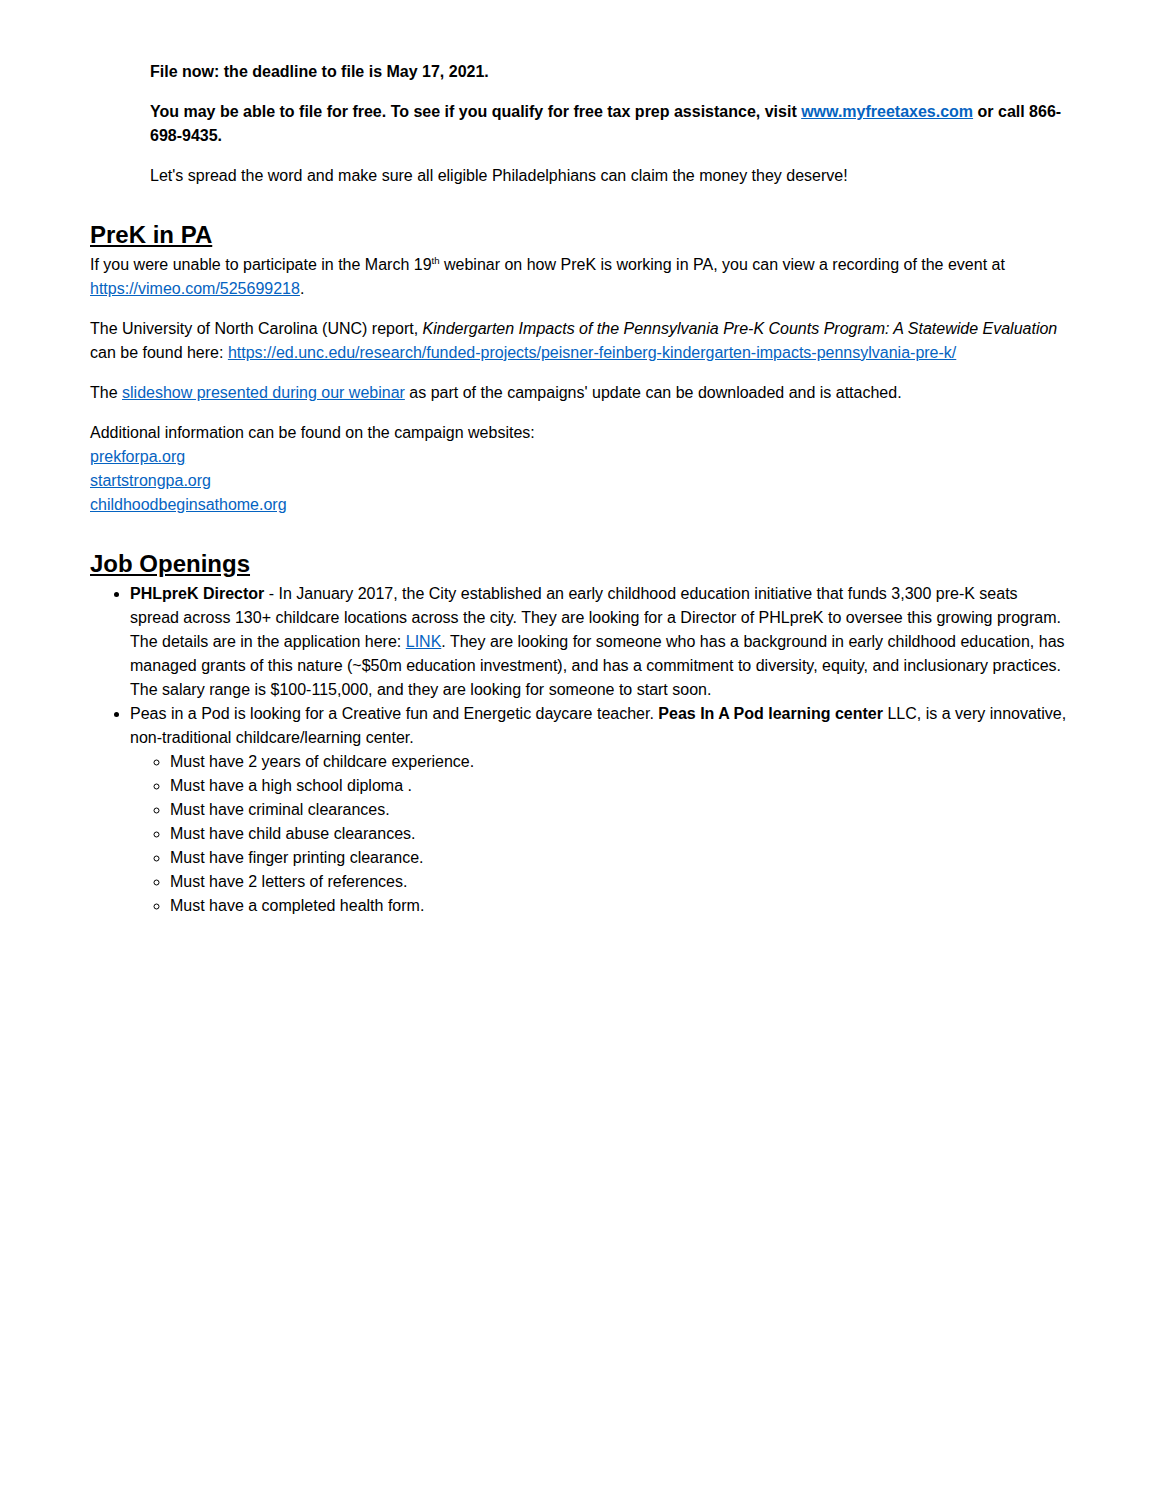File now: the deadline to file is May 17, 2021.
You may be able to file for free. To see if you qualify for free tax prep assistance, visit www.myfreetaxes.com or call 866-698-9435.
Let's spread the word and make sure all eligible Philadelphians can claim the money they deserve!
PreK in PA
If you were unable to participate in the March 19th webinar on how PreK is working in PA, you can view a recording of the event at https://vimeo.com/525699218.
The University of North Carolina (UNC) report, Kindergarten Impacts of the Pennsylvania Pre-K Counts Program: A Statewide Evaluation can be found here: https://ed.unc.edu/research/funded-projects/peisner-feinberg-kindergarten-impacts-pennsylvania-pre-k/
The slideshow presented during our webinar as part of the campaigns' update can be downloaded and is attached.
Additional information can be found on the campaign websites:
prekforpa.org
startstrongpa.org
childhoodbeginsathome.org
Job Openings
PHLpreK Director - In January 2017, the City established an early childhood education initiative that funds 3,300 pre-K seats spread across 130+ childcare locations across the city. They are looking for a Director of PHLpreK to oversee this growing program. The details are in the application here: LINK. They are looking for someone who has a background in early childhood education, has managed grants of this nature (~$50m education investment), and has a commitment to diversity, equity, and inclusionary practices. The salary range is $100-115,000, and they are looking for someone to start soon.
Peas in a Pod is looking for a Creative fun and Energetic daycare teacher. Peas In A Pod learning center LLC, is a very innovative, non-traditional childcare/learning center.
Must have 2 years of childcare experience.
Must have a high school diploma .
Must have criminal clearances.
Must have child abuse clearances.
Must have finger printing clearance.
Must have 2 letters of references.
Must have a completed health form.